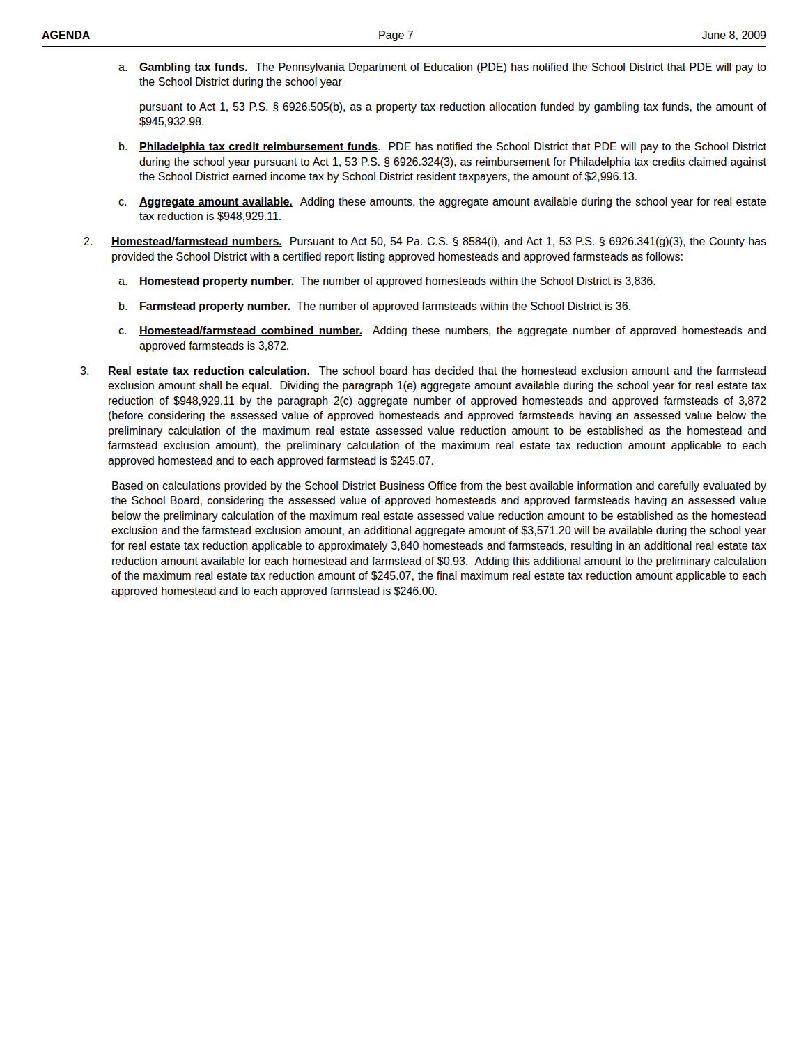AGENDA
Page 7
June 8, 2009
a. Gambling tax funds. The Pennsylvania Department of Education (PDE) has notified the School District that PDE will pay to the School District during the school year
pursuant to Act 1, 53 P.S. § 6926.505(b), as a property tax reduction allocation funded by gambling tax funds, the amount of $945,932.98.
b. Philadelphia tax credit reimbursement funds. PDE has notified the School District that PDE will pay to the School District during the school year pursuant to Act 1, 53 P.S. § 6926.324(3), as reimbursement for Philadelphia tax credits claimed against the School District earned income tax by School District resident taxpayers, the amount of $2,996.13.
c. Aggregate amount available. Adding these amounts, the aggregate amount available during the school year for real estate tax reduction is $948,929.11.
2. Homestead/farmstead numbers. Pursuant to Act 50, 54 Pa. C.S. § 8584(i), and Act 1, 53 P.S. § 6926.341(g)(3), the County has provided the School District with a certified report listing approved homesteads and approved farmsteads as follows:
a. Homestead property number. The number of approved homesteads within the School District is 3,836.
b. Farmstead property number. The number of approved farmsteads within the School District is 36.
c. Homestead/farmstead combined number. Adding these numbers, the aggregate number of approved homesteads and approved farmsteads is 3,872.
3. Real estate tax reduction calculation. The school board has decided that the homestead exclusion amount and the farmstead exclusion amount shall be equal. Dividing the paragraph 1(e) aggregate amount available during the school year for real estate tax reduction of $948,929.11 by the paragraph 2(c) aggregate number of approved homesteads and approved farmsteads of 3,872 (before considering the assessed value of approved homesteads and approved farmsteads having an assessed value below the preliminary calculation of the maximum real estate assessed value reduction amount to be established as the homestead and farmstead exclusion amount), the preliminary calculation of the maximum real estate tax reduction amount applicable to each approved homestead and to each approved farmstead is $245.07.
Based on calculations provided by the School District Business Office from the best available information and carefully evaluated by the School Board, considering the assessed value of approved homesteads and approved farmsteads having an assessed value below the preliminary calculation of the maximum real estate assessed value reduction amount to be established as the homestead exclusion and the farmstead exclusion amount, an additional aggregate amount of $3,571.20 will be available during the school year for real estate tax reduction applicable to approximately 3,840 homesteads and farmsteads, resulting in an additional real estate tax reduction amount available for each homestead and farmstead of $0.93. Adding this additional amount to the preliminary calculation of the maximum real estate tax reduction amount of $245.07, the final maximum real estate tax reduction amount applicable to each approved homestead and to each approved farmstead is $246.00.